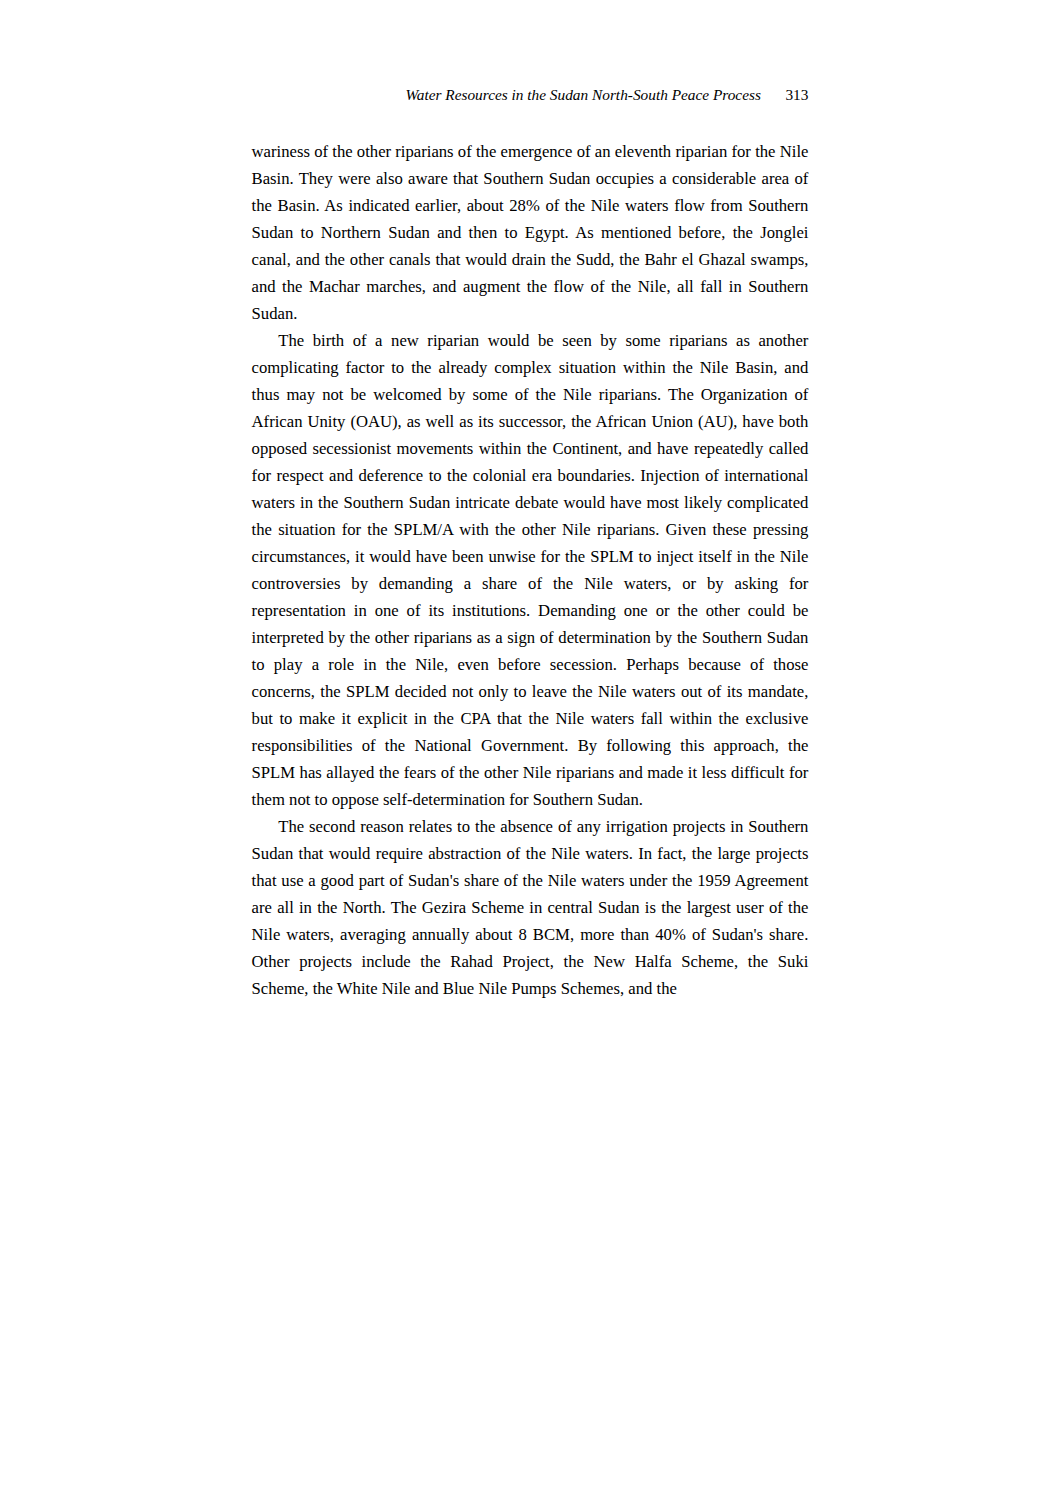Water Resources in the Sudan North-South Peace Process 313
wariness of the other riparians of the emergence of an eleventh riparian for the Nile Basin. They were also aware that Southern Sudan occupies a considerable area of the Basin. As indicated earlier, about 28% of the Nile waters flow from Southern Sudan to Northern Sudan and then to Egypt. As mentioned before, the Jonglei canal, and the other canals that would drain the Sudd, the Bahr el Ghazal swamps, and the Machar marches, and augment the flow of the Nile, all fall in Southern Sudan.
The birth of a new riparian would be seen by some riparians as another complicating factor to the already complex situation within the Nile Basin, and thus may not be welcomed by some of the Nile riparians. The Organization of African Unity (OAU), as well as its successor, the African Union (AU), have both opposed secessionist movements within the Continent, and have repeatedly called for respect and deference to the colonial era boundaries. Injection of international waters in the Southern Sudan intricate debate would have most likely complicated the situation for the SPLM/A with the other Nile riparians. Given these pressing circumstances, it would have been unwise for the SPLM to inject itself in the Nile controversies by demanding a share of the Nile waters, or by asking for representation in one of its institutions. Demanding one or the other could be interpreted by the other riparians as a sign of determination by the Southern Sudan to play a role in the Nile, even before secession. Perhaps because of those concerns, the SPLM decided not only to leave the Nile waters out of its mandate, but to make it explicit in the CPA that the Nile waters fall within the exclusive responsibilities of the National Government. By following this approach, the SPLM has allayed the fears of the other Nile riparians and made it less difficult for them not to oppose self-determination for Southern Sudan.
The second reason relates to the absence of any irrigation projects in Southern Sudan that would require abstraction of the Nile waters. In fact, the large projects that use a good part of Sudan's share of the Nile waters under the 1959 Agreement are all in the North. The Gezira Scheme in central Sudan is the largest user of the Nile waters, averaging annually about 8 BCM, more than 40% of Sudan's share. Other projects include the Rahad Project, the New Halfa Scheme, the Suki Scheme, the White Nile and Blue Nile Pumps Schemes, and the